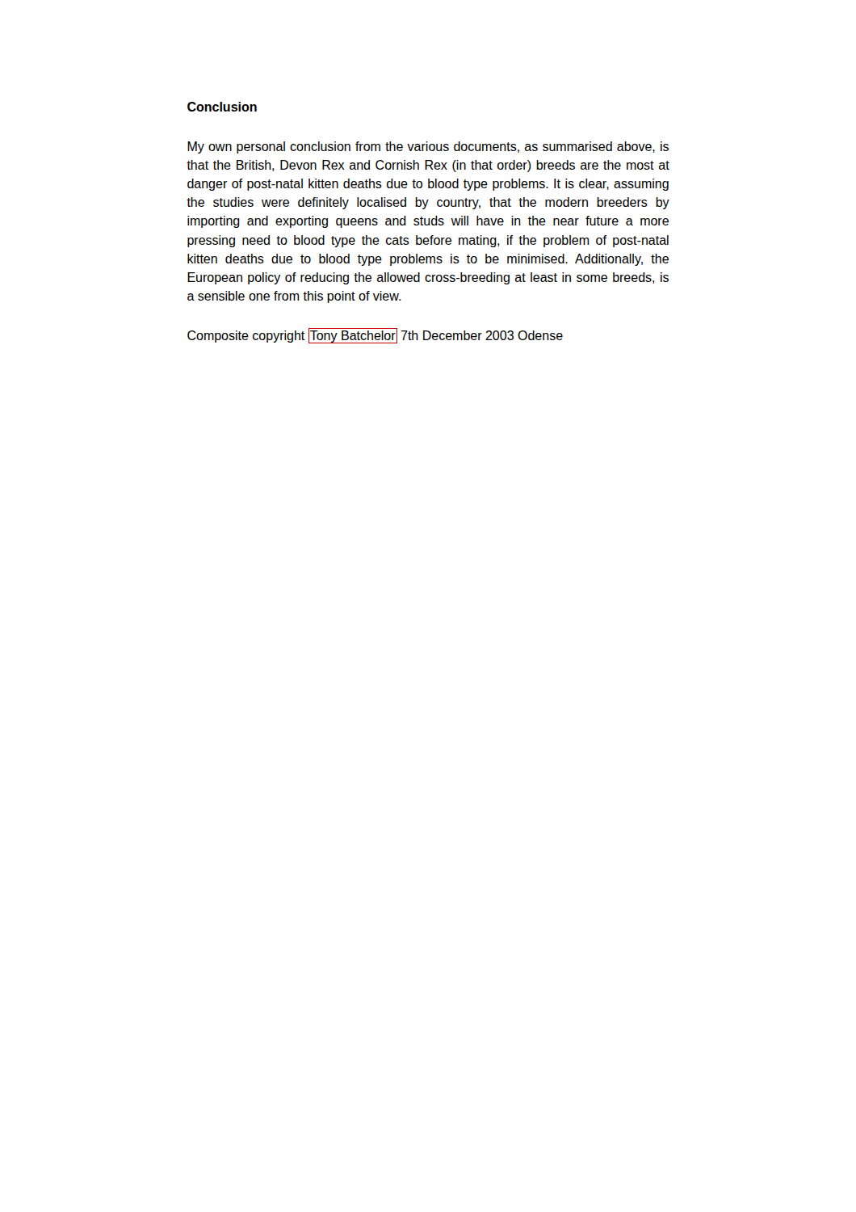Conclusion
My own personal conclusion from the various documents, as summarised above, is that the British, Devon Rex and Cornish Rex (in that order) breeds are the most at danger of post-natal kitten deaths due to blood type problems. It is clear, assuming the studies were definitely localised by country, that the modern breeders by importing and exporting queens and studs will have in the near future a more pressing need to blood type the cats before mating, if the problem of post-natal kitten deaths due to blood type problems is to be minimised. Additionally, the European policy of reducing the allowed cross-breeding at least in some breeds, is a sensible one from this point of view.
Composite copyright Tony Batchelor 7th December 2003 Odense